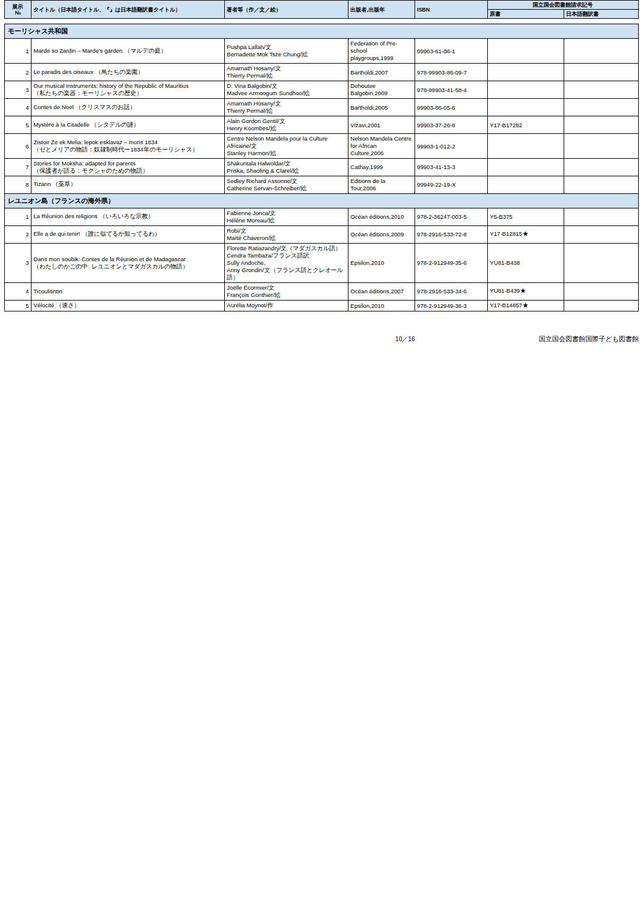| 展示 № | タイトル（日本語タイトル、『』は日本語翻訳書タイトル） | 著者等（作／文／絵） | 出版者,出版年 | ISBN | 国立国会図書館請求記号 |
| --- | --- | --- | --- | --- | --- |
| 原書 | 日本語翻訳書 |
| モーリシャス共和国 |
| 1 | Marde so Zardin – Marde's garden （マルデの庭） | Pushpa Lallah/文 Bernadette Mok Tsze Chung/絵 | Federation of Pre-school playgroups,1999 | 99903-61-06-1 | | |
| 2 | Le paradis des oiseaux （鳥たちの楽園） | Amarnath Hosany/文 Thierry Permal/絵 | Bartholdi,2007 | 978-99903-86-09-7 | | |
| 3 | Our musical instruments: history of the Republic of Mauritius （私たちの楽器：モーリシャスの歴史） | D. Vina Balgobin/文 Madvee Armoogum Sundhoo/絵 | Dehoutee Balgobin,2009 | 978-99903-41-58-4 | | |
| 4 | Contes de Noel （クリスマスのお話） | Amarnath Hosany/文 Thierry Permal/絵 | Bartholdi,2005 | 99903-86-05-6 | | |
| 5 | Mystère à la Citadelle （シタデルの謎） | Alain Gordon Gentil/文 Henry Koombes/絵 | Vizavi,2001 | 99903-37-26-8 | Y17-B17282 | |
| 6 | Zistoir Ze ek Melia: lepok esklavaz – moris 1834 （ゼとメリアの物語：奴隷制時代ー1834年のモーリシャス） | Centre Nelson Mandela pour la Culture Africaine/文 Stanley Harmon/絵 | Nelson Mandela Centre for African Culture,2006 | 99903-1-012-2 | | |
| 7 | Stories for Moksha: adapted for parents （保護者が語る：モクシャのための物語） | Shakuntala Halwoldar/文 Priska, Shaoling & Clarel/絵 | Cathay,1999 | 99903-41-13-3 | | |
| 8 | Tizann （薬草） | Sedley Richard Assonne/文 Catherine Servan-Schreiber/絵 | Editions de la Tour,2006 | 99949-22-19-X | | |
| レユニオン島（フランスの海外県） |
| 1 | La Réunion des religions （いろいろな宗教） | Fabienne Jonca/文 Hélène Moreau/絵 | Océan éditions,2010 | 978-2-36247-003-5 | Y5-B375 | |
| 2 | Elle a de qui tenir! （誰に似てるか知ってるわ） | Robi/文 Maïté Chaveron/絵 | Océan éditions,2009 | 978-2916-533-72-8 | Y17-B12815★ | |
| 3 | Dans mon soubik: Contes de la Réunion et de Madagascar （わたしのかごの中: レユニオンとマダガスカルの物語） | Florette Ratiazandry/文（マダガスカル語） Cendra Tambaza/フランス語訳 Sully Andoche, Anny Grondin/文（フランス語とクレオール語） | Epsilon,2010 | 978-2-912949-35-6 | YU81-B438 | |
| 4 | Ticoulitintin | Joëlle Écormier/文 François Gonthier/絵 | Océan éditions,2007 | 978-2916-533-34-6 | YU81-B439★ | |
| 5 | Vélocité （速さ） | Aurélia Moynot/作 | Epsilon,2010 | 978-2-912949-36-3 | Y17-B14857★ | |
10／16
国立国会図書館国際子ども図書館